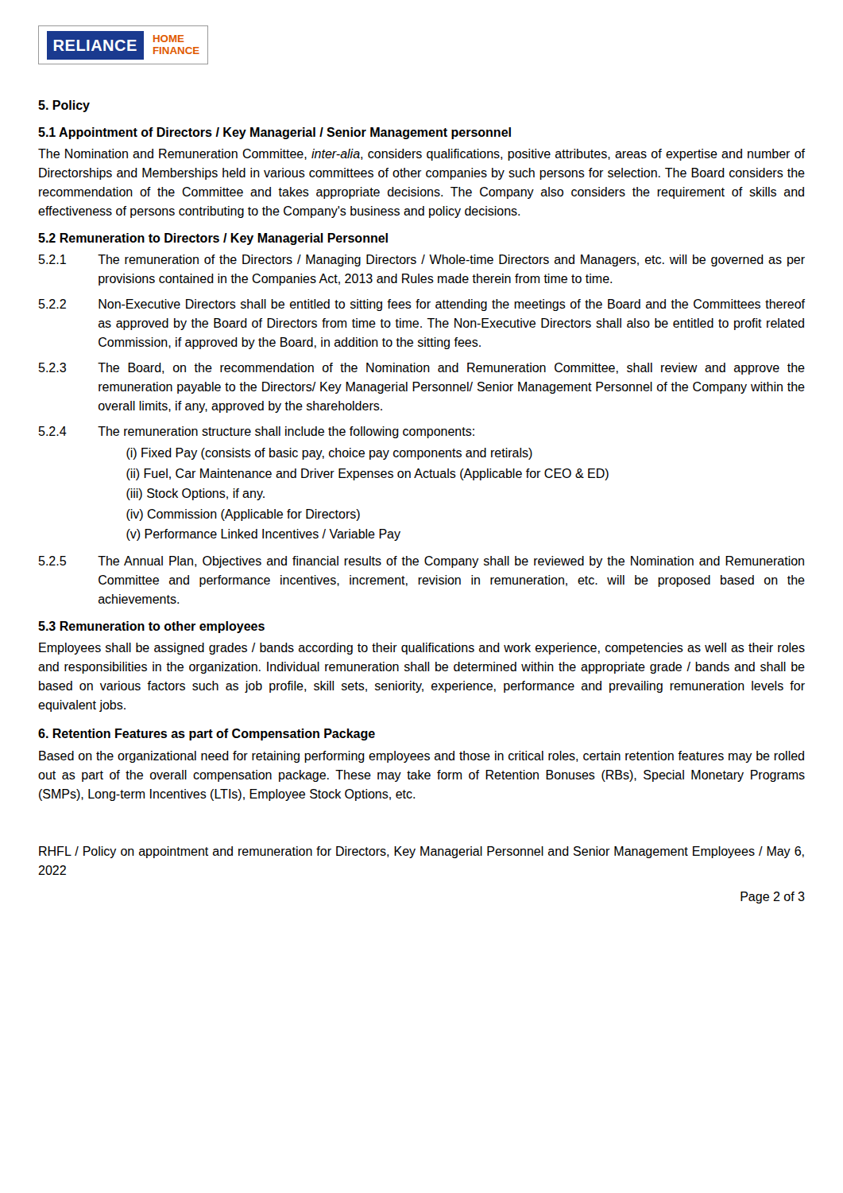RELIANCE HOME
FINANCE
5. Policy
5.1 Appointment of Directors / Key Managerial / Senior Management personnel
The Nomination and Remuneration Committee, inter-alia, considers qualifications, positive attributes, areas of expertise and number of Directorships and Memberships held in various committees of other companies by such persons for selection. The Board considers the recommendation of the Committee and takes appropriate decisions. The Company also considers the requirement of skills and effectiveness of persons contributing to the Company's business and policy decisions.
5.2 Remuneration to Directors / Key Managerial Personnel
5.2.1
The remuneration of the Directors / Managing Directors / Whole-time Directors and Managers, etc. will be governed as per provisions contained in the Companies Act, 2013 and Rules made therein from time to time.
5.2.2
Non-Executive Directors shall be entitled to sitting fees for attending the meetings of the Board and the Committees thereof as approved by the Board of Directors from time to time. The Non-Executive Directors shall also be entitled to profit related Commission, if approved by the Board, in addition to the sitting fees.
5.2.3
The Board, on the recommendation of the Nomination and Remuneration Committee, shall review and approve the remuneration payable to the Directors/ Key Managerial Personnel/ Senior Management Personnel of the Company within the overall limits, if any, approved by the shareholders.
5.2.4
The remuneration structure shall include the following components:
(i) Fixed Pay (consists of basic pay, choice pay components and retirals)
(ii) Fuel, Car Maintenance and Driver Expenses on Actuals (Applicable for CEO & ED)
(iii) Stock Options, if any.
(iv) Commission (Applicable for Directors)
(v) Performance Linked Incentives / Variable Pay
5.2.5
The Annual Plan, Objectives and financial results of the Company shall be reviewed by the Nomination and Remuneration Committee and performance incentives, increment, revision in remuneration, etc. will be proposed based on the achievements.
5.3 Remuneration to other employees
Employees shall be assigned grades / bands according to their qualifications and work experience, competencies as well as their roles and responsibilities in the organization. Individual remuneration shall be determined within the appropriate grade / bands and shall be based on various factors such as job profile, skill sets, seniority, experience, performance and prevailing remuneration levels for equivalent jobs.
6. Retention Features as part of Compensation Package
Based on the organizational need for retaining performing employees and those in critical roles, certain retention features may be rolled out as part of the overall compensation package. These may take form of Retention Bonuses (RBs), Special Monetary Programs (SMPs), Long-term Incentives (LTIs), Employee Stock Options, etc.
RHFL / Policy on appointment and remuneration for Directors, Key Managerial Personnel and Senior Management Employees / May 6, 2022
Page 2 of 3